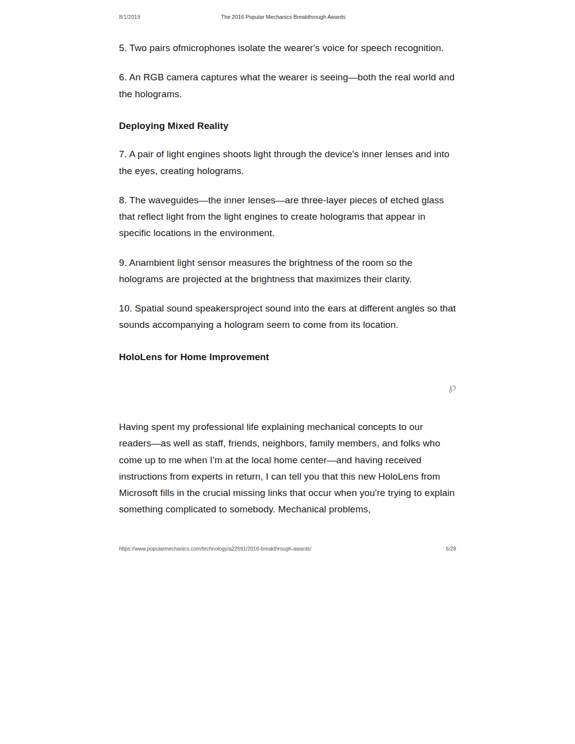8/1/2019
The 2016 Popular Mechanics Breakthrough Awards
5. Two pairs ofmicrophones isolate the wearer's voice for speech recognition.
6. An RGB camera captures what the wearer is seeing—both the real world and the holograms.
Deploying Mixed Reality
7. A pair of light engines shoots light through the device's inner lenses and into the eyes, creating holograms.
8. The waveguides—the inner lenses—are three-layer pieces of etched glass that reflect light from the light engines to create holograms that appear in specific locations in the environment.
9. Anambient light sensor measures the brightness of the room so the holograms are projected at the brightness that maximizes their clarity.
10. Spatial sound speakersproject sound into the ears at different angles so that sounds accompanying a hologram seem to come from its location.
HoloLens for Home Improvement
℘
Having spent my professional life explaining mechanical concepts to our readers—as well as staff, friends, neighbors, family members, and folks who come up to me when I'm at the local home center—and having received instructions from experts in return, I can tell you that this new HoloLens from Microsoft fills in the crucial missing links that occur when you're trying to explain something complicated to somebody. Mechanical problems,
https://www.popularmechanics.com/technology/a22691/2016-breakthrough-awards/
6/28